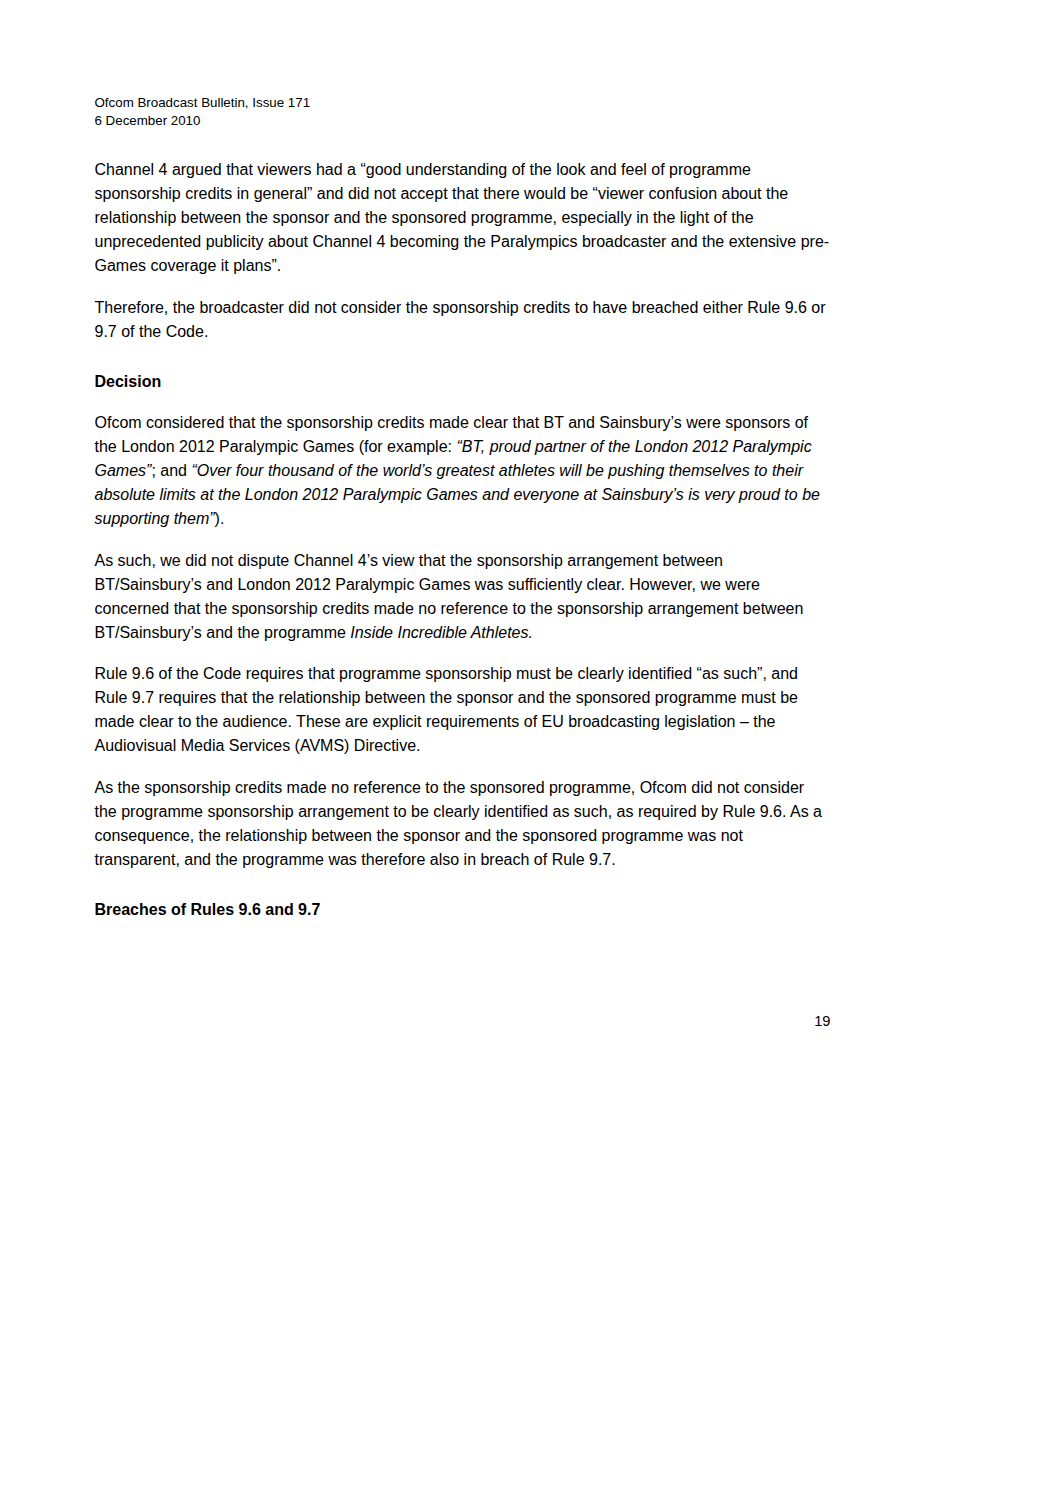Ofcom Broadcast Bulletin, Issue 171
6 December 2010
Channel 4 argued that viewers had a “good understanding of the look and feel of programme sponsorship credits in general” and did not accept that there would be “viewer confusion about the relationship between the sponsor and the sponsored programme, especially in the light of the unprecedented publicity about Channel 4 becoming the Paralympics broadcaster and the extensive pre-Games coverage it plans”.
Therefore, the broadcaster did not consider the sponsorship credits to have breached either Rule 9.6 or 9.7 of the Code.
Decision
Ofcom considered that the sponsorship credits made clear that BT and Sainsbury’s were sponsors of the London 2012 Paralympic Games (for example: “BT, proud partner of the London 2012 Paralympic Games”; and “Over four thousand of the world’s greatest athletes will be pushing themselves to their absolute limits at the London 2012 Paralympic Games and everyone at Sainsbury’s is very proud to be supporting them”).
As such, we did not dispute Channel 4’s view that the sponsorship arrangement between BT/Sainsbury’s and London 2012 Paralympic Games was sufficiently clear. However, we were concerned that the sponsorship credits made no reference to the sponsorship arrangement between BT/Sainsbury’s and the programme Inside Incredible Athletes.
Rule 9.6 of the Code requires that programme sponsorship must be clearly identified “as such”, and Rule 9.7 requires that the relationship between the sponsor and the sponsored programme must be made clear to the audience. These are explicit requirements of EU broadcasting legislation – the Audiovisual Media Services (AVMS) Directive.
As the sponsorship credits made no reference to the sponsored programme, Ofcom did not consider the programme sponsorship arrangement to be clearly identified as such, as required by Rule 9.6. As a consequence, the relationship between the sponsor and the sponsored programme was not transparent, and the programme was therefore also in breach of Rule 9.7.
Breaches of Rules 9.6 and 9.7
19